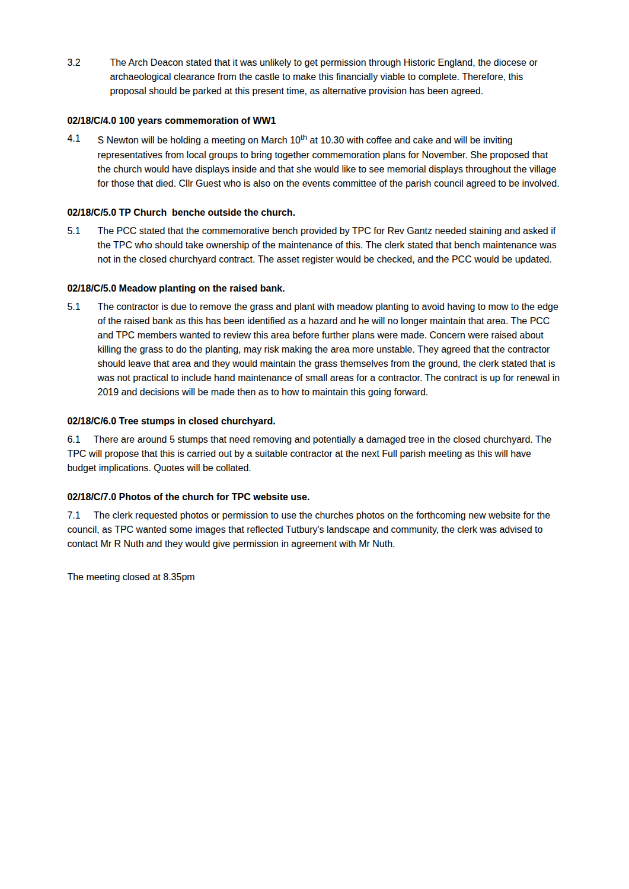3.2
The Arch Deacon stated that it was unlikely to get permission through Historic England, the diocese or archaeological clearance from the castle to make this financially viable to complete. Therefore, this proposal should be parked at this present time, as alternative provision has been agreed.
02/18/C/4.0 100 years commemoration of WW1
4.1
S Newton will be holding a meeting on March 10th at 10.30 with coffee and cake and will be inviting representatives from local groups to bring together commemoration plans for November. She proposed that the church would have displays inside and that she would like to see memorial displays throughout the village for those that died. Cllr Guest who is also on the events committee of the parish council agreed to be involved.
02/18/C/5.0 TP Church benche outside the church.
5.1
The PCC stated that the commemorative bench provided by TPC for Rev Gantz needed staining and asked if the TPC who should take ownership of the maintenance of this. The clerk stated that bench maintenance was not in the closed churchyard contract. The asset register would be checked, and the PCC would be updated.
02/18/C/5.0 Meadow planting on the raised bank.
5.1
The contractor is due to remove the grass and plant with meadow planting to avoid having to mow to the edge of the raised bank as this has been identified as a hazard and he will no longer maintain that area. The PCC and TPC members wanted to review this area before further plans were made. Concern were raised about killing the grass to do the planting, may risk making the area more unstable. They agreed that the contractor should leave that area and they would maintain the grass themselves from the ground, the clerk stated that is was not practical to include hand maintenance of small areas for a contractor. The contract is up for renewal in 2019 and decisions will be made then as to how to maintain this going forward.
02/18/C/6.0 Tree stumps in closed churchyard.
6.1 There are around 5 stumps that need removing and potentially a damaged tree in the closed churchyard. The TPC will propose that this is carried out by a suitable contractor at the next Full parish meeting as this will have budget implications. Quotes will be collated.
02/18/C/7.0 Photos of the church for TPC website use.
7.1 The clerk requested photos or permission to use the churches photos on the forthcoming new website for the council, as TPC wanted some images that reflected Tutbury's landscape and community, the clerk was advised to contact Mr R Nuth and they would give permission in agreement with Mr Nuth.
The meeting closed at 8.35pm